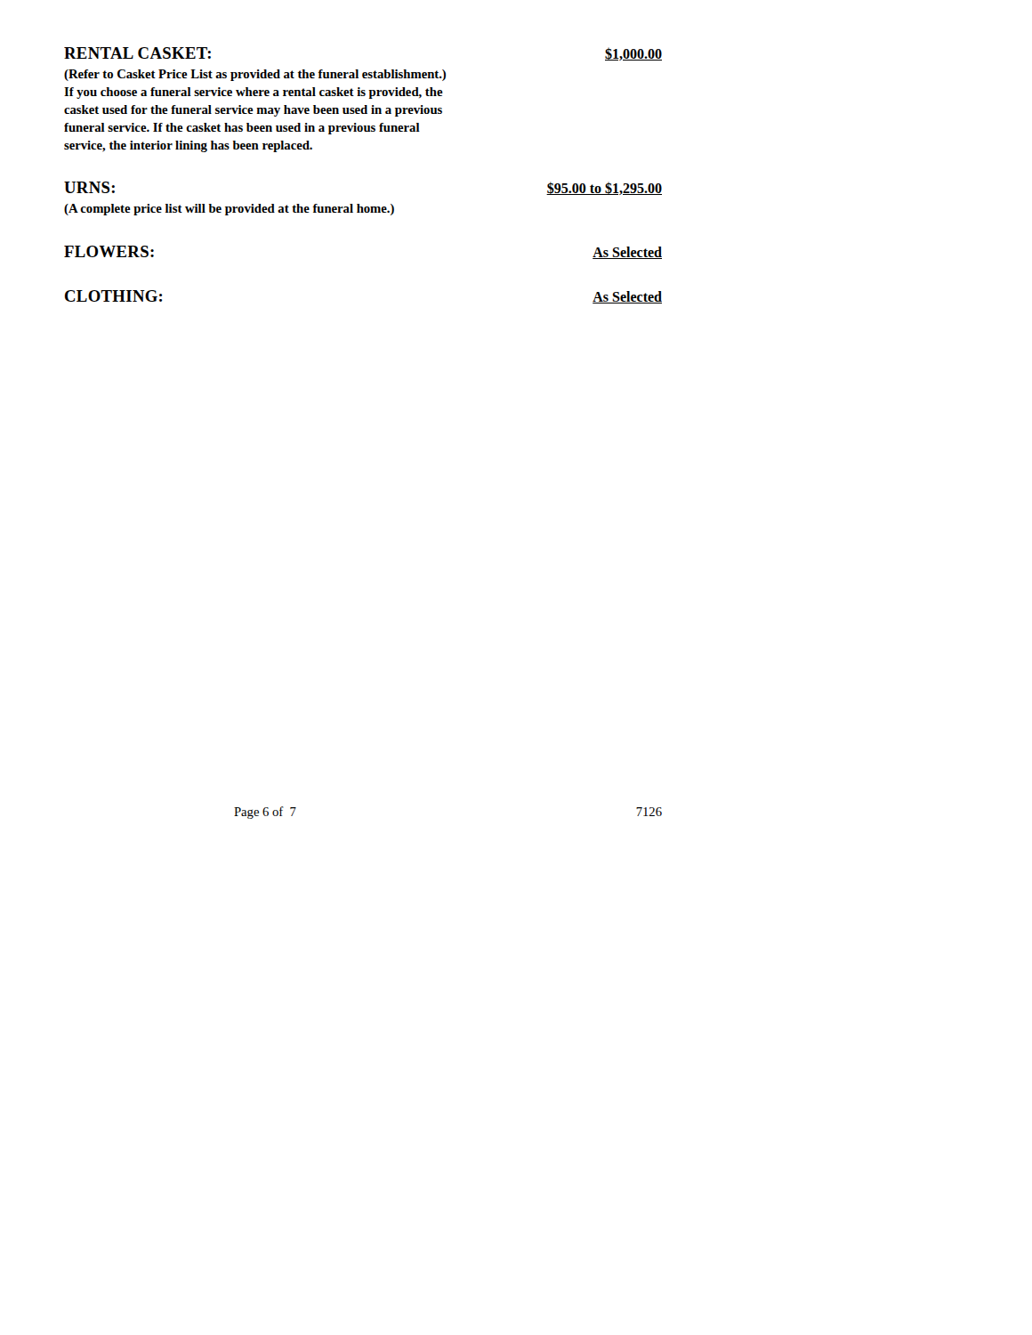RENTAL CASKET: $1,000.00
(Refer to Casket Price List as provided at the funeral establishment.) If you choose a funeral service where a rental casket is provided, the casket used for the funeral service may have been used in a previous funeral service. If the casket has been used in a previous funeral service, the interior lining has been replaced.
URNS: $95.00 to $1,295.00
(A complete price list will be provided at the funeral home.)
FLOWERS: As Selected
CLOTHING: As Selected
Page 6 of 7 7126